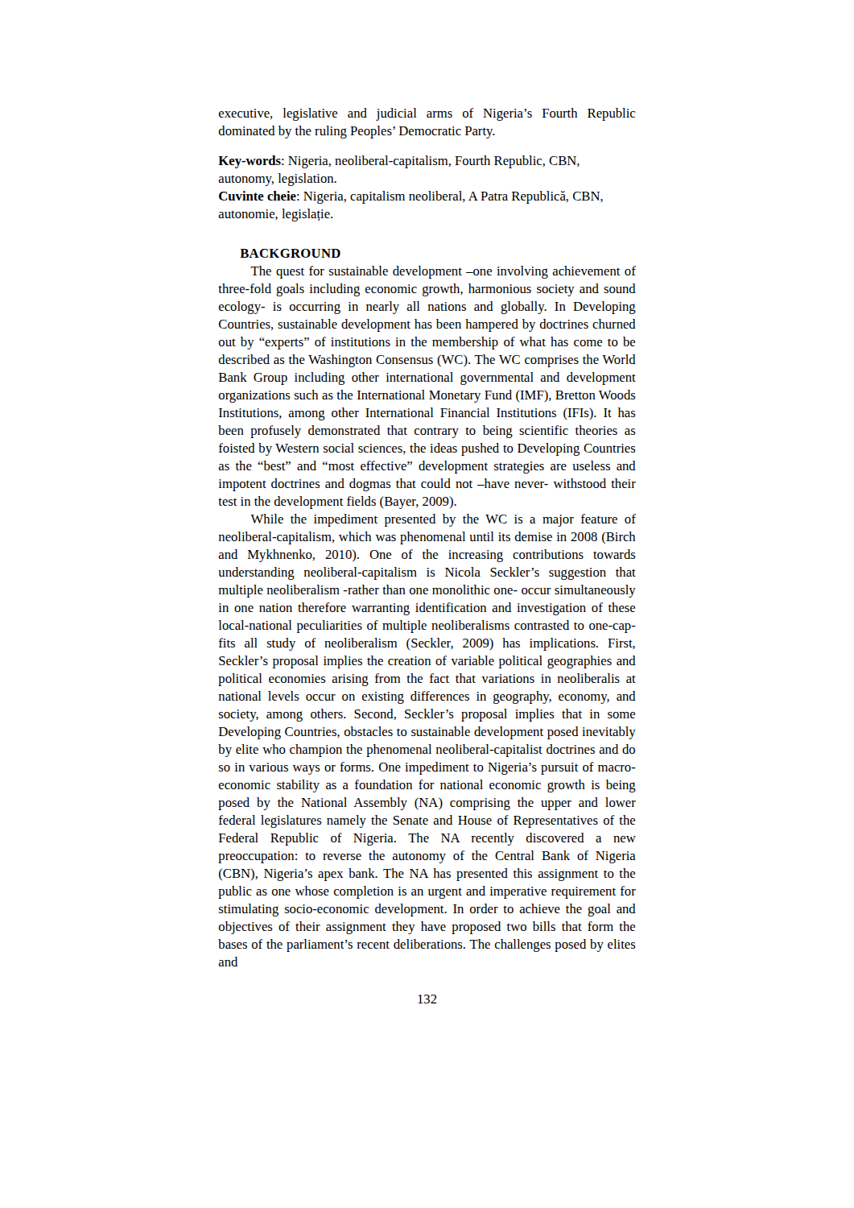executive, legislative and judicial arms of Nigeria’s Fourth Republic dominated by the ruling Peoples’ Democratic Party.
Key-words: Nigeria, neoliberal-capitalism, Fourth Republic, CBN, autonomy, legislation. Cuvinte cheie: Nigeria, capitalism neoliberal, A Patra Republică, CBN, autonomie, legislație.
BACKGROUND
The quest for sustainable development –one involving achievement of three-fold goals including economic growth, harmonious society and sound ecology- is occurring in nearly all nations and globally. In Developing Countries, sustainable development has been hampered by doctrines churned out by “experts” of institutions in the membership of what has come to be described as the Washington Consensus (WC). The WC comprises the World Bank Group including other international governmental and development organizations such as the International Monetary Fund (IMF), Bretton Woods Institutions, among other International Financial Institutions (IFIs). It has been profusely demonstrated that contrary to being scientific theories as foisted by Western social sciences, the ideas pushed to Developing Countries as the “best” and “most effective” development strategies are useless and impotent doctrines and dogmas that could not –have never- withstood their test in the development fields (Bayer, 2009).
While the impediment presented by the WC is a major feature of neoliberal-capitalism, which was phenomenal until its demise in 2008 (Birch and Mykhnenko, 2010). One of the increasing contributions towards understanding neoliberal-capitalism is Nicola Seckler’s suggestion that multiple neoliberalism -rather than one monolithic one- occur simultaneously in one nation therefore warranting identification and investigation of these local-national peculiarities of multiple neoliberalisms contrasted to one-cap-fits all study of neoliberalism (Seckler, 2009) has implications. First, Seckler’s proposal implies the creation of variable political geographies and political economies arising from the fact that variations in neoliberalis at national levels occur on existing differences in geography, economy, and society, among others. Second, Seckler’s proposal implies that in some Developing Countries, obstacles to sustainable development posed inevitably by elite who champion the phenomenal neoliberal-capitalist doctrines and do so in various ways or forms. One impediment to Nigeria’s pursuit of macro-economic stability as a foundation for national economic growth is being posed by the National Assembly (NA) comprising the upper and lower federal legislatures namely the Senate and House of Representatives of the Federal Republic of Nigeria. The NA recently discovered a new preoccupation: to reverse the autonomy of the Central Bank of Nigeria (CBN), Nigeria’s apex bank. The NA has presented this assignment to the public as one whose completion is an urgent and imperative requirement for stimulating socio-economic development. In order to achieve the goal and objectives of their assignment they have proposed two bills that form the bases of the parliament’s recent deliberations. The challenges posed by elites and
132